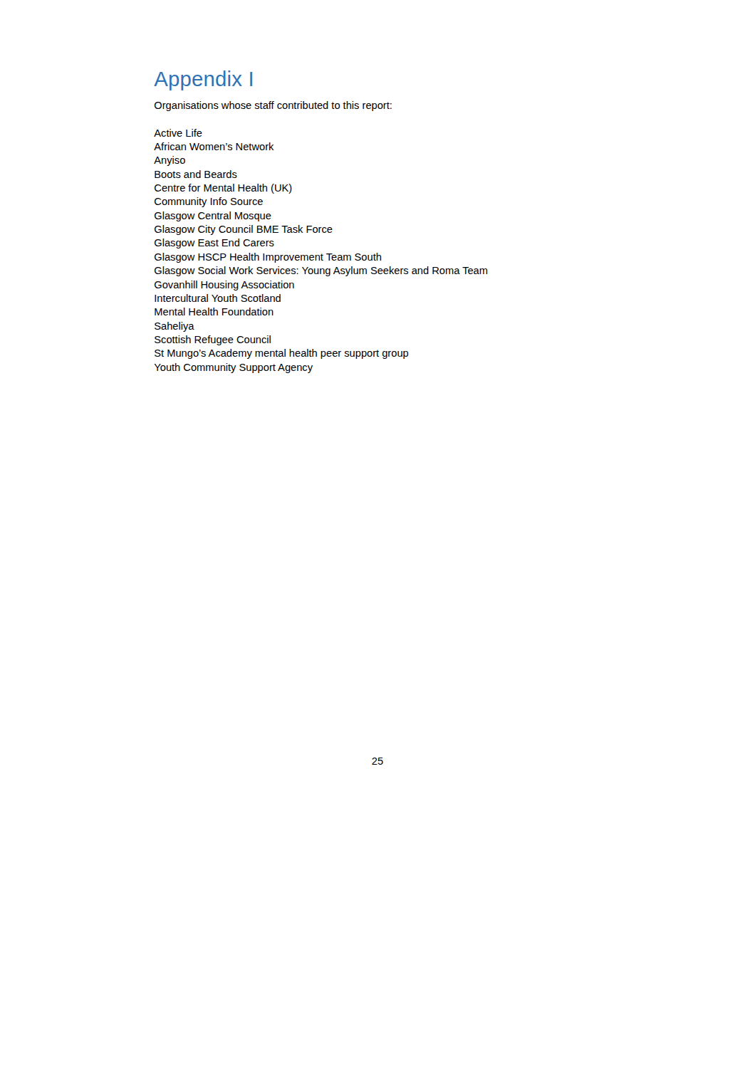Appendix I
Organisations whose staff contributed to this report:
Active Life
African Women’s Network
Anyiso
Boots and Beards
Centre for Mental Health (UK)
Community Info Source
Glasgow Central Mosque
Glasgow City Council BME Task Force
Glasgow East End Carers
Glasgow HSCP Health Improvement Team South
Glasgow Social Work Services: Young Asylum Seekers and Roma Team
Govanhill Housing Association
Intercultural Youth Scotland
Mental Health Foundation
Saheliya
Scottish Refugee Council
St Mungo’s Academy mental health peer support group
Youth Community Support Agency
25